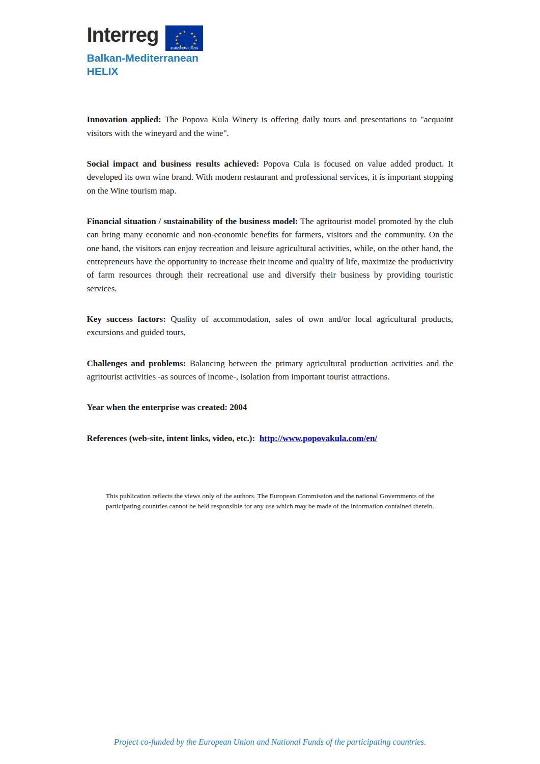Interreg
★ ★ ★ ★ ★ ★ ★ ★ ★ ★ ★ ★
EUROPEAN UNION
Balkan-Mediterranean HELIX
Innovation applied: The Popova Kula Winery is offering daily tours and presentations to "acquaint visitors with the wineyard and the wine".
Social impact and business results achieved: Popova Cula is focused on value added product. It developed its own wine brand. With modern restaurant and professional services, it is important stopping on the Wine tourism map.
Financial situation / sustainability of the business model: The agritourist model promoted by the club can bring many economic and non-economic benefits for farmers, visitors and the community. On the one hand, the visitors can enjoy recreation and leisure agricultural activities, while, on the other hand, the entrepreneurs have the opportunity to increase their income and quality of life, maximize the productivity of farm resources through their recreational use and diversify their business by providing touristic services.
Key success factors: Quality of accommodation, sales of own and/or local agricultural products, excursions and guided tours,
Challenges and problems: Balancing between the primary agricultural production activities and the agritourist activities -as sources of income-, isolation from important tourist attractions.
Year when the enterprise was created: 2004
References (web-site, intent links, video, etc.): http://www.popovakula.com/en/
This publication reflects the views only of the authors. The European Commission and the national Governments of the participating countries cannot be held responsible for any use which may be made of the information contained therein.
Project co-funded by the European Union and National Funds of the participating countries.